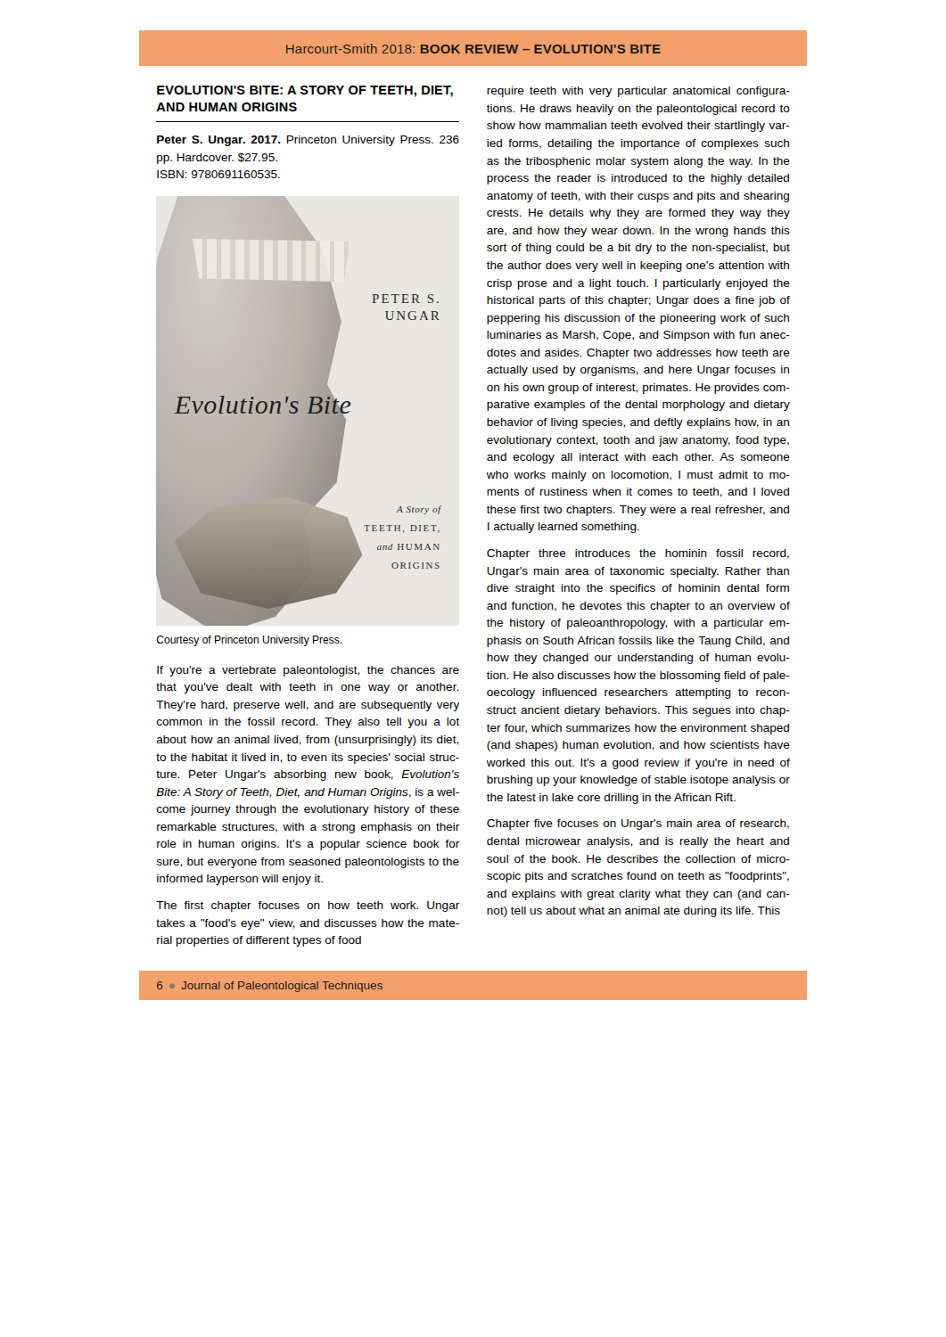Harcourt-Smith 2018: BOOK REVIEW – EVOLUTION'S BITE
EVOLUTION'S BITE: A STORY OF TEETH, DIET, AND HUMAN ORIGINS
Peter S. Ungar. 2017. Princeton University Press. 236 pp. Hardcover. $27.95.
ISBN: 9780691160535.
PETER S. UNGAR
Evolution's Bite
A Story of
TEETH, DIET,
and HUMAN
ORIGINS
Courtesy of Princeton University Press.
If you're a vertebrate paleontologist, the chances are that you've dealt with teeth in one way or another. They're hard, preserve well, and are subsequently very common in the fossil record. They also tell you a lot about how an animal lived, from (unsurprisingly) its diet, to the habitat it lived in, to even its species' social structure. Peter Ungar's absorbing new book, Evolution's Bite: A Story of Teeth, Diet, and Human Origins, is a welcome journey through the evolutionary history of these remarkable structures, with a strong emphasis on their role in human origins. It's a popular science book for sure, but everyone from seasoned paleontologists to the informed layperson will enjoy it.
The first chapter focuses on how teeth work. Ungar takes a "food's eye" view, and discusses how the material properties of different types of food
require teeth with very particular anatomical configurations. He draws heavily on the paleontological record to show how mammalian teeth evolved their startlingly varied forms, detailing the importance of complexes such as the tribosphenic molar system along the way. In the process the reader is introduced to the highly detailed anatomy of teeth, with their cusps and pits and shearing crests. He details why they are formed they way they are, and how they wear down. In the wrong hands this sort of thing could be a bit dry to the non-specialist, but the author does very well in keeping one's attention with crisp prose and a light touch. I particularly enjoyed the historical parts of this chapter; Ungar does a fine job of peppering his discussion of the pioneering work of such luminaries as Marsh, Cope, and Simpson with fun anecdotes and asides. Chapter two addresses how teeth are actually used by organisms, and here Ungar focuses in on his own group of interest, primates. He provides comparative examples of the dental morphology and dietary behavior of living species, and deftly explains how, in an evolutionary context, tooth and jaw anatomy, food type, and ecology all interact with each other. As someone who works mainly on locomotion, I must admit to moments of rustiness when it comes to teeth, and I loved these first two chapters. They were a real refresher, and I actually learned something.
Chapter three introduces the hominin fossil record, Ungar's main area of taxonomic specialty. Rather than dive straight into the specifics of hominin dental form and function, he devotes this chapter to an overview of the history of paleoanthropology, with a particular emphasis on South African fossils like the Taung Child, and how they changed our understanding of human evolution. He also discusses how the blossoming field of paleoecology influenced researchers attempting to reconstruct ancient dietary behaviors. This segues into chapter four, which summarizes how the environment shaped (and shapes) human evolution, and how scientists have worked this out. It's a good review if you're in need of brushing up your knowledge of stable isotope analysis or the latest in lake core drilling in the African Rift.
Chapter five focuses on Ungar's main area of research, dental microwear analysis, and is really the heart and soul of the book. He describes the collection of microscopic pits and scratches found on teeth as "foodprints", and explains with great clarity what they can (and cannot) tell us about what an animal ate during its life. This
6●Journal of Paleontological Techniques